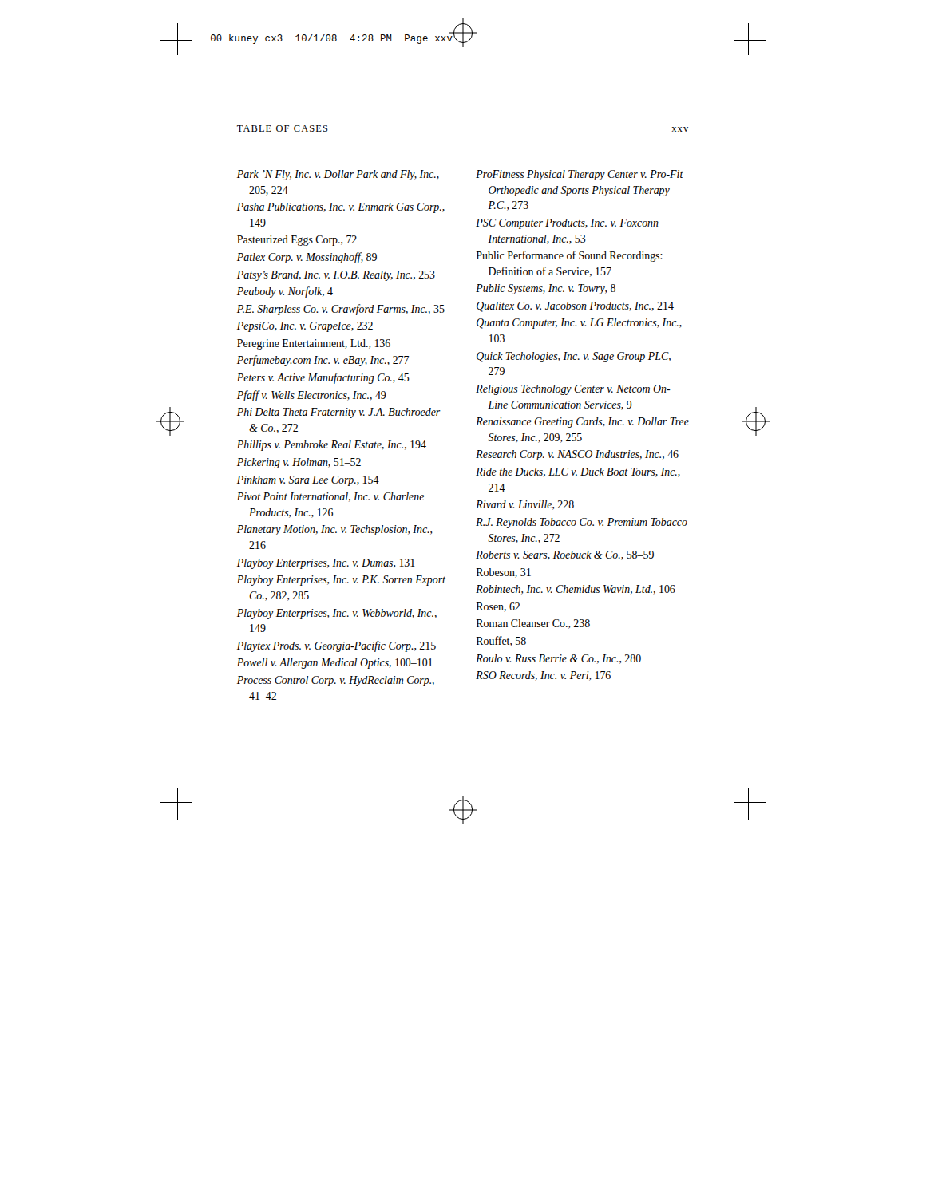00 kuney cx3 10/1/08 4:28 PM Page xxv
TABLE OF CASES xxv
Park ’N Fly, Inc. v. Dollar Park and Fly, Inc., 205, 224
Pasha Publications, Inc. v. Enmark Gas Corp., 149
Pasteurized Eggs Corp., 72
Patlex Corp. v. Mossinghoff, 89
Patsy’s Brand, Inc. v. I.O.B. Realty, Inc., 253
Peabody v. Norfolk, 4
P.E. Sharpless Co. v. Crawford Farms, Inc., 35
PepsiCo, Inc. v. GrapeIce, 232
Peregrine Entertainment, Ltd., 136
Perfumebay.com Inc. v. eBay, Inc., 277
Peters v. Active Manufacturing Co., 45
Pfaff v. Wells Electronics, Inc., 49
Phi Delta Theta Fraternity v. J.A. Buchroeder & Co., 272
Phillips v. Pembroke Real Estate, Inc., 194
Pickering v. Holman, 51–52
Pinkham v. Sara Lee Corp., 154
Pivot Point International, Inc. v. Charlene Products, Inc., 126
Planetary Motion, Inc. v. Techsplosion, Inc., 216
Playboy Enterprises, Inc. v. Dumas, 131
Playboy Enterprises, Inc. v. P.K. Sorren Export Co., 282, 285
Playboy Enterprises, Inc. v. Webbworld, Inc., 149
Playtex Prods. v. Georgia-Pacific Corp., 215
Powell v. Allergan Medical Optics, 100–101
Process Control Corp. v. HydReclaim Corp., 41–42
ProFitness Physical Therapy Center v. Pro-Fit Orthopedic and Sports Physical Therapy P.C., 273
PSC Computer Products, Inc. v. Foxconn International, Inc., 53
Public Performance of Sound Recordings: Definition of a Service, 157
Public Systems, Inc. v. Towry, 8
Qualitex Co. v. Jacobson Products, Inc., 214
Quanta Computer, Inc. v. LG Electronics, Inc., 103
Quick Techologies, Inc. v. Sage Group PLC, 279
Religious Technology Center v. Netcom On-Line Communication Services, 9
Renaissance Greeting Cards, Inc. v. Dollar Tree Stores, Inc., 209, 255
Research Corp. v. NASCO Industries, Inc., 46
Ride the Ducks, LLC v. Duck Boat Tours, Inc., 214
Rivard v. Linville, 228
R.J. Reynolds Tobacco Co. v. Premium Tobacco Stores, Inc., 272
Roberts v. Sears, Roebuck & Co., 58–59
Robeson, 31
Robintech, Inc. v. Chemidus Wavin, Ltd., 106
Rosen, 62
Roman Cleanser Co., 238
Rouffet, 58
Roulo v. Russ Berrie & Co., Inc., 280
RSO Records, Inc. v. Peri, 176